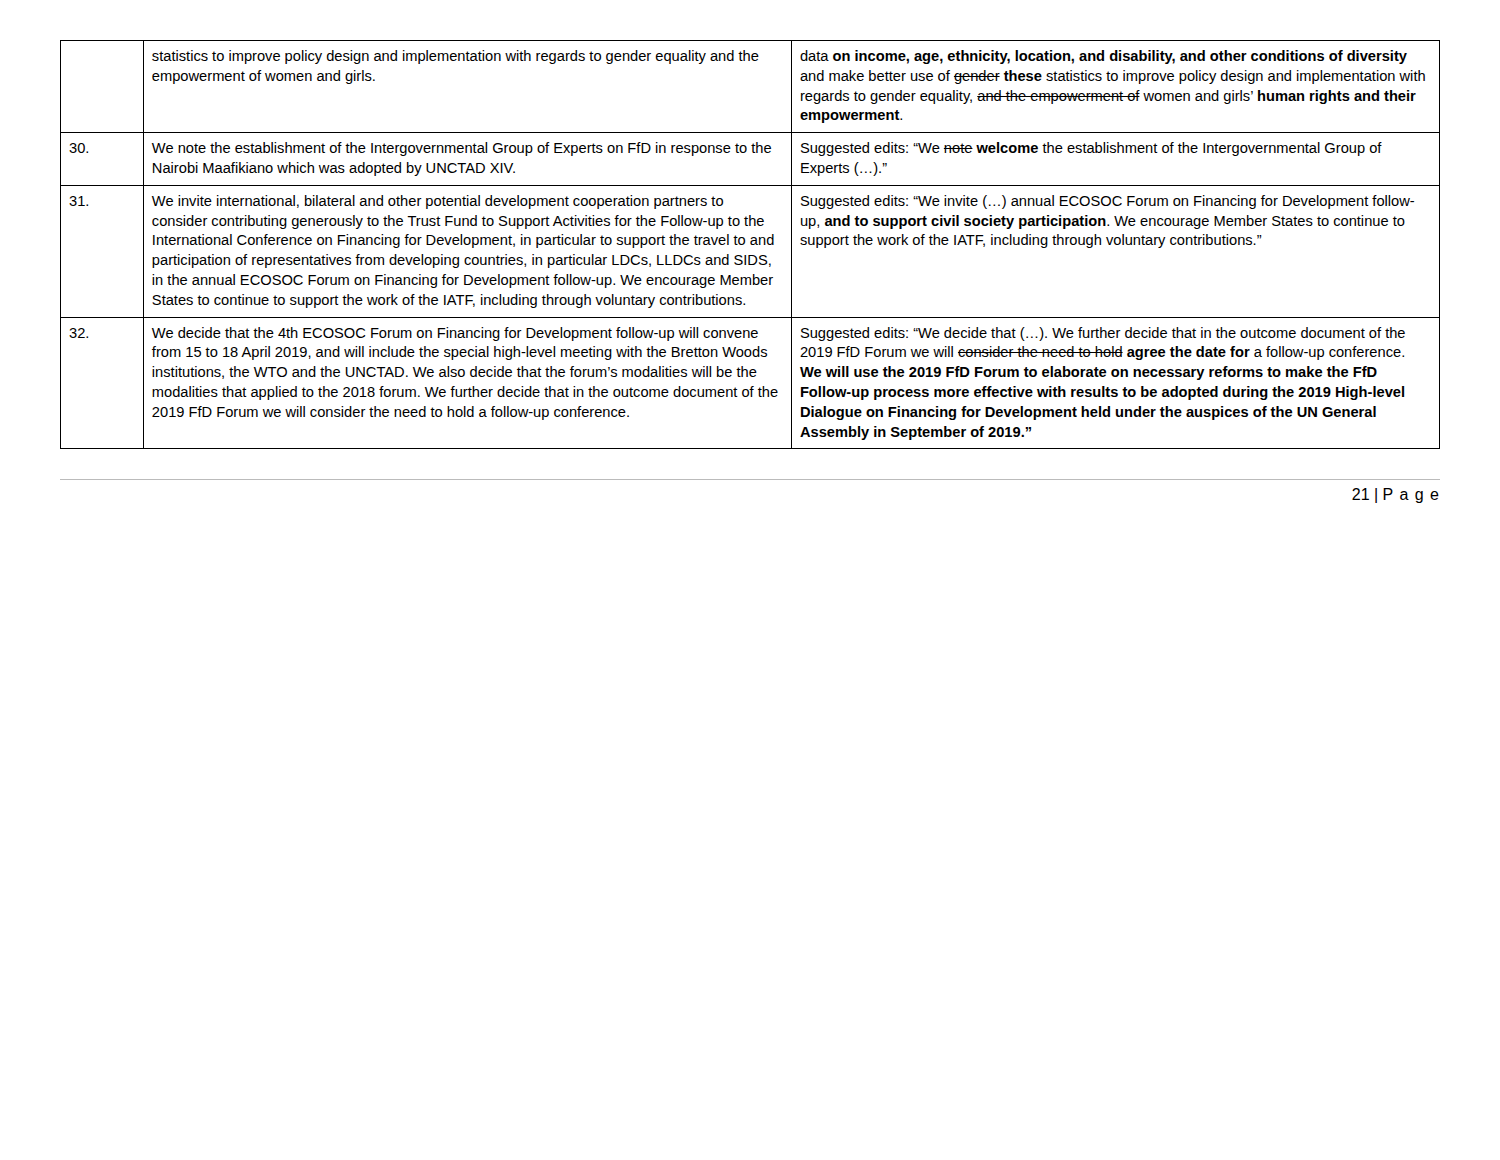| | statistics to improve policy design and implementation with regards to gender equality and the empowerment of women and girls. | data on income, age, ethnicity, location, and disability, and other conditions of diversity and make better use of gender these statistics to improve policy design and implementation with regards to gender equality, and the empowerment of women and girls’ human rights and their empowerment . |
| 30. | We note the establishment of the Intergovernmental Group of Experts on FfD in response to the Nairobi Maafikiano which was adopted by UNCTAD XIV. | Suggested edits: “We note welcome the establishment of the Intergovernmental Group of Experts (…).” |
| 31. | We invite international, bilateral and other potential development cooperation partners to consider contributing generously to the Trust Fund to Support Activities for the Follow-up to the International Conference on Financing for Development, in particular to support the travel to and participation of representatives from developing countries, in particular LDCs, LLDCs and SIDS, in the annual ECOSOC Forum on Financing for Development follow-up. We encourage Member States to continue to support the work of the IATF, including through voluntary contributions. | Suggested edits: “We invite (…) annual ECOSOC Forum on Financing for Development follow-up, and to support civil society participation . We encourage Member States to continue to support the work of the IATF, including through voluntary contributions.” |
| 32. | We decide that the 4th ECOSOC Forum on Financing for Development follow-up will convene from 15 to 18 April 2019, and will include the special high-level meeting with the Bretton Woods institutions, the WTO and the UNCTAD. We also decide that the forum’s modalities will be the modalities that applied to the 2018 forum. We further decide that in the outcome document of the 2019 FfD Forum we will consider the need to hold a follow-up conference. | Suggested edits: “We decide that (…). We further decide that in the outcome document of the 2019 FfD Forum we will consider the need to hold agree the date for a follow-up conference. W e will use the 2019 FfD Forum to elaborate on necessary reforms to make the FfD Follow-up process more effective with results to be adopted during the 2019 High-level Dialogue on Financing for Development held under the auspices of the UN General Assembly in September of 2019.” |
21 | P a g e